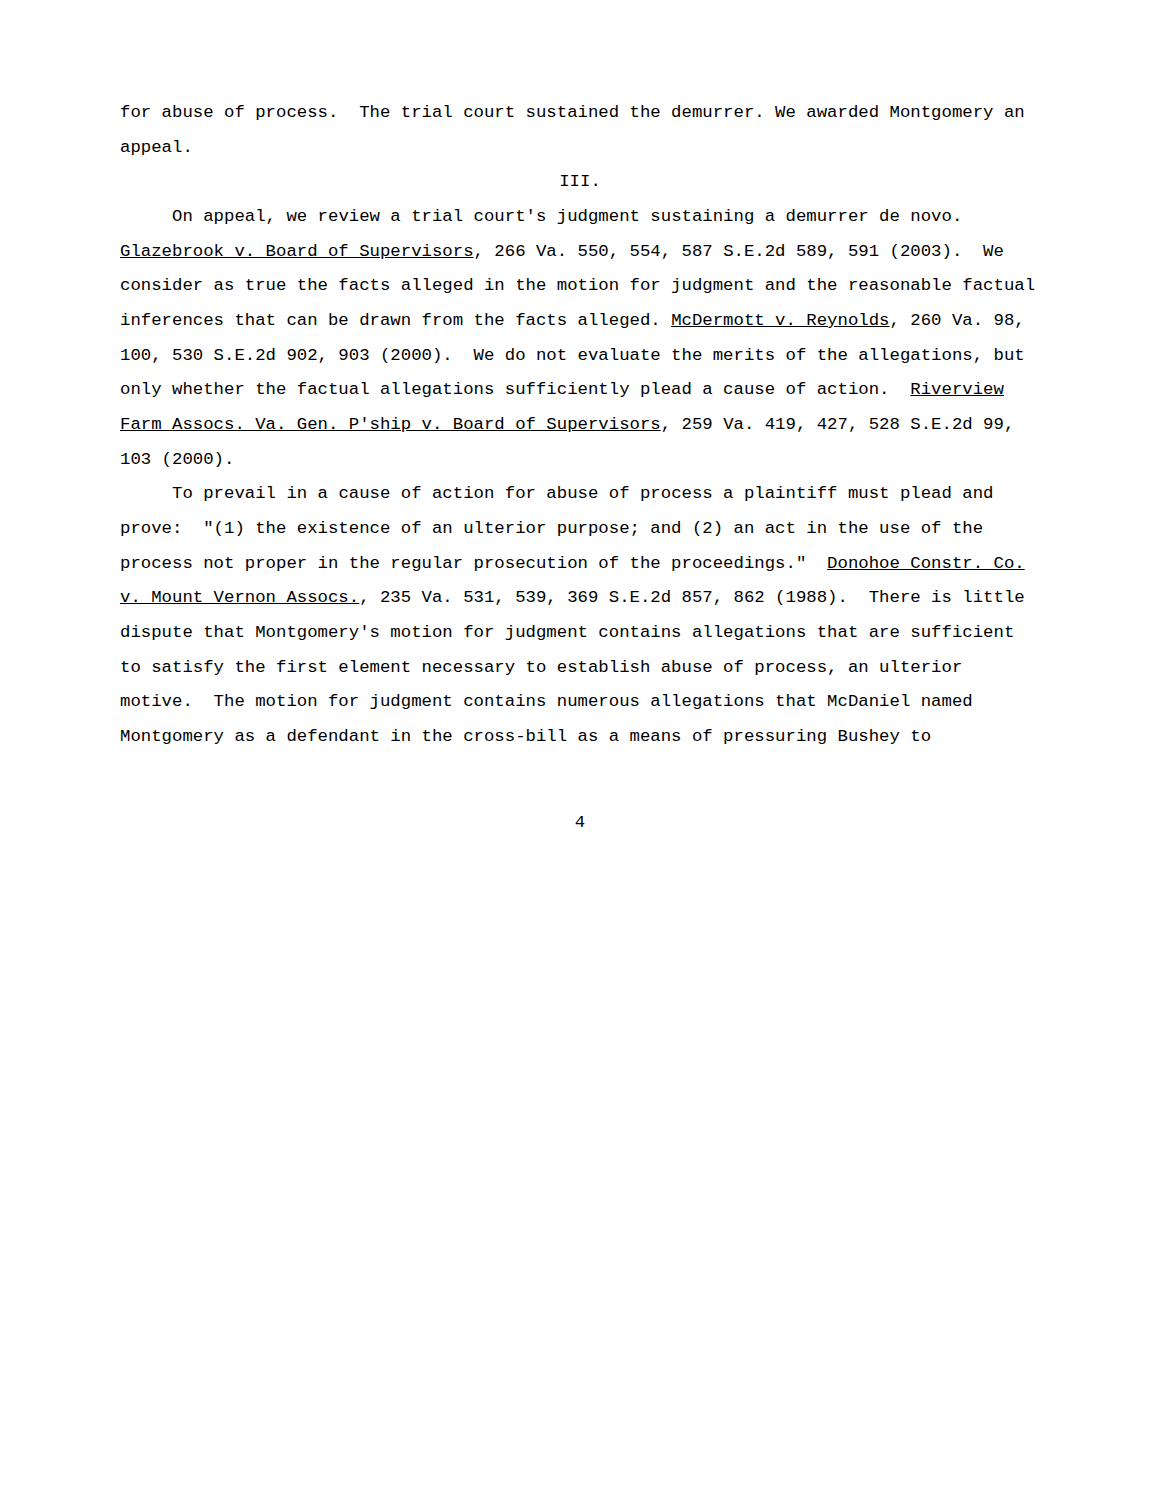for abuse of process. The trial court sustained the demurrer. We awarded Montgomery an appeal.
III.
On appeal, we review a trial court's judgment sustaining a demurrer de novo. Glazebrook v. Board of Supervisors, 266 Va. 550, 554, 587 S.E.2d 589, 591 (2003). We consider as true the facts alleged in the motion for judgment and the reasonable factual inferences that can be drawn from the facts alleged. McDermott v. Reynolds, 260 Va. 98, 100, 530 S.E.2d 902, 903 (2000). We do not evaluate the merits of the allegations, but only whether the factual allegations sufficiently plead a cause of action. Riverview Farm Assocs. Va. Gen. P'ship v. Board of Supervisors, 259 Va. 419, 427, 528 S.E.2d 99, 103 (2000).
To prevail in a cause of action for abuse of process a plaintiff must plead and prove: "(1) the existence of an ulterior purpose; and (2) an act in the use of the process not proper in the regular prosecution of the proceedings." Donohoe Constr. Co. v. Mount Vernon Assocs., 235 Va. 531, 539, 369 S.E.2d 857, 862 (1988). There is little dispute that Montgomery's motion for judgment contains allegations that are sufficient to satisfy the first element necessary to establish abuse of process, an ulterior motive. The motion for judgment contains numerous allegations that McDaniel named Montgomery as a defendant in the cross-bill as a means of pressuring Bushey to
4